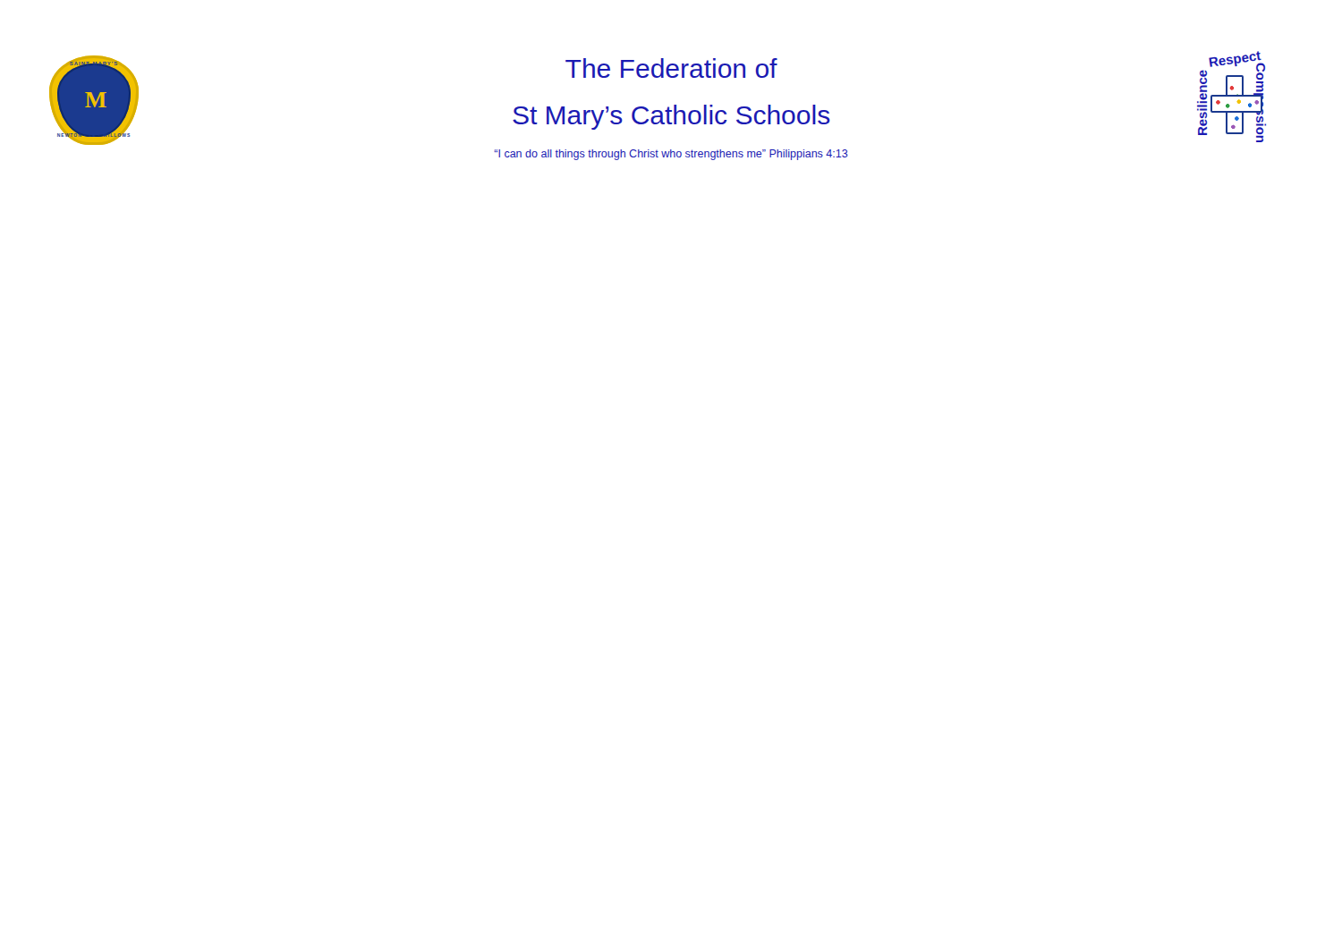Saint Mary's
M
Newton · Le · Willows
The Federation of
St Mary’s Catholic Schools
“I can do all things through Christ who strengthens me” Philippians 4:13
Respect Compassion Resilience